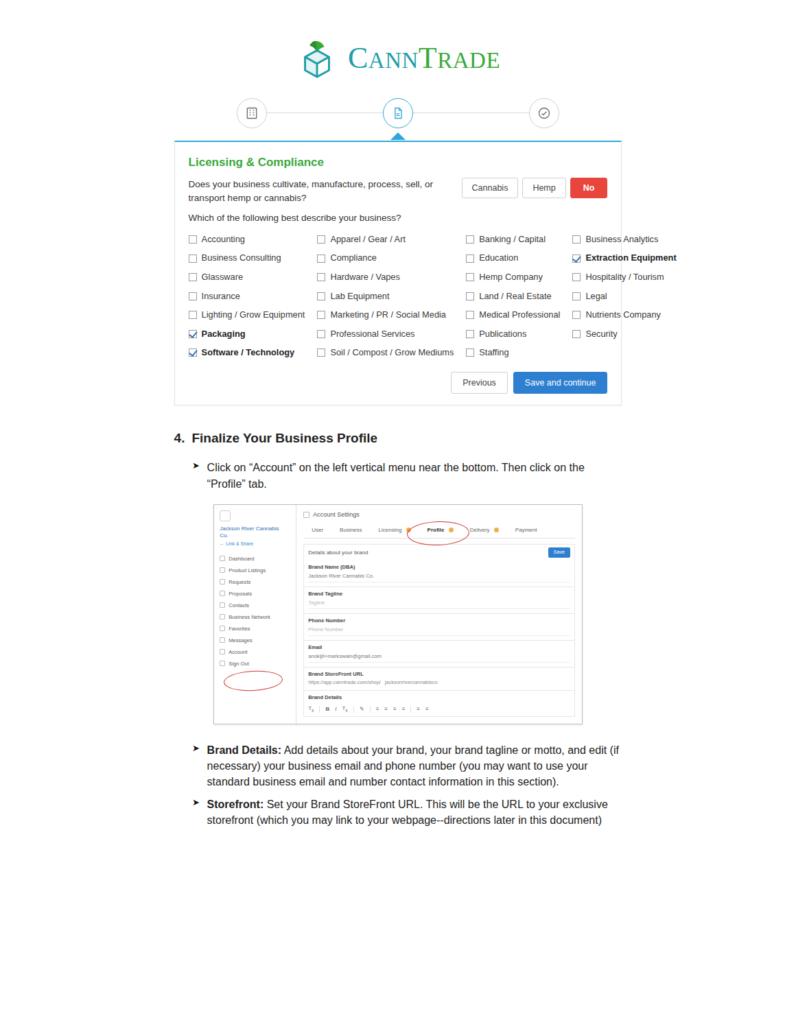CANN TRADE
Licensing & Compliance
Does your business cultivate, manufacture, process, sell, or transport hemp or cannabis?
Cannabis Hemp No
Which of the following best describe your business?
Accounting
Apparel / Gear / Art
Banking / Capital
Business Analytics
Business Consulting
Compliance
Education
Extraction Equipment
Glassware
Hardware / Vapes
Hemp Company
Hospitality / Tourism
Insurance
Lab Equipment
Land / Real Estate
Legal
Lighting / Grow Equipment
Marketing / PR / Social Media
Medical Professional
Nutrients Company
Packaging
Professional Services
Publications
Security
Software / Technology
Soil / Compost / Grow Mediums
Staffing
Previous Save and continue
4. Finalize Your Business Profile
Click on “Account” on the left vertical menu near the bottom. Then click on the “Profile” tab.
Jackson River Cannabis
Co.
← Link & Share
Dashboard
Product Listings
Requests
Proposals
Contacts
Business Network
Favorites
Messages
Account
Sign Out
Account Settings
User
Business
Licensing
Profile
Delivery
Payment
Details about your brand Save
Brand Name (DBA)
Jackson River Cannabis Co.
Brand Tagline
Tagline
Phone Number
Phone Number
Email
anokijit+markswain@gmail.com
Brand StoreFront URL
https://app.canntrade.com/shop/ jacksonrivercannabisco
Brand Details
Tx B I Tx ✎ ≡ ≡ ≡ ≡ ≡ ≡
Brand Details: Add details about your brand, your brand tagline or motto, and edit (if necessary) your business email and phone number (you may want to use your standard business email and number contact information in this section).
Storefront: Set your Brand StoreFront URL. This will be the URL to your exclusive storefront (which you may link to your webpage--directions later in this document)